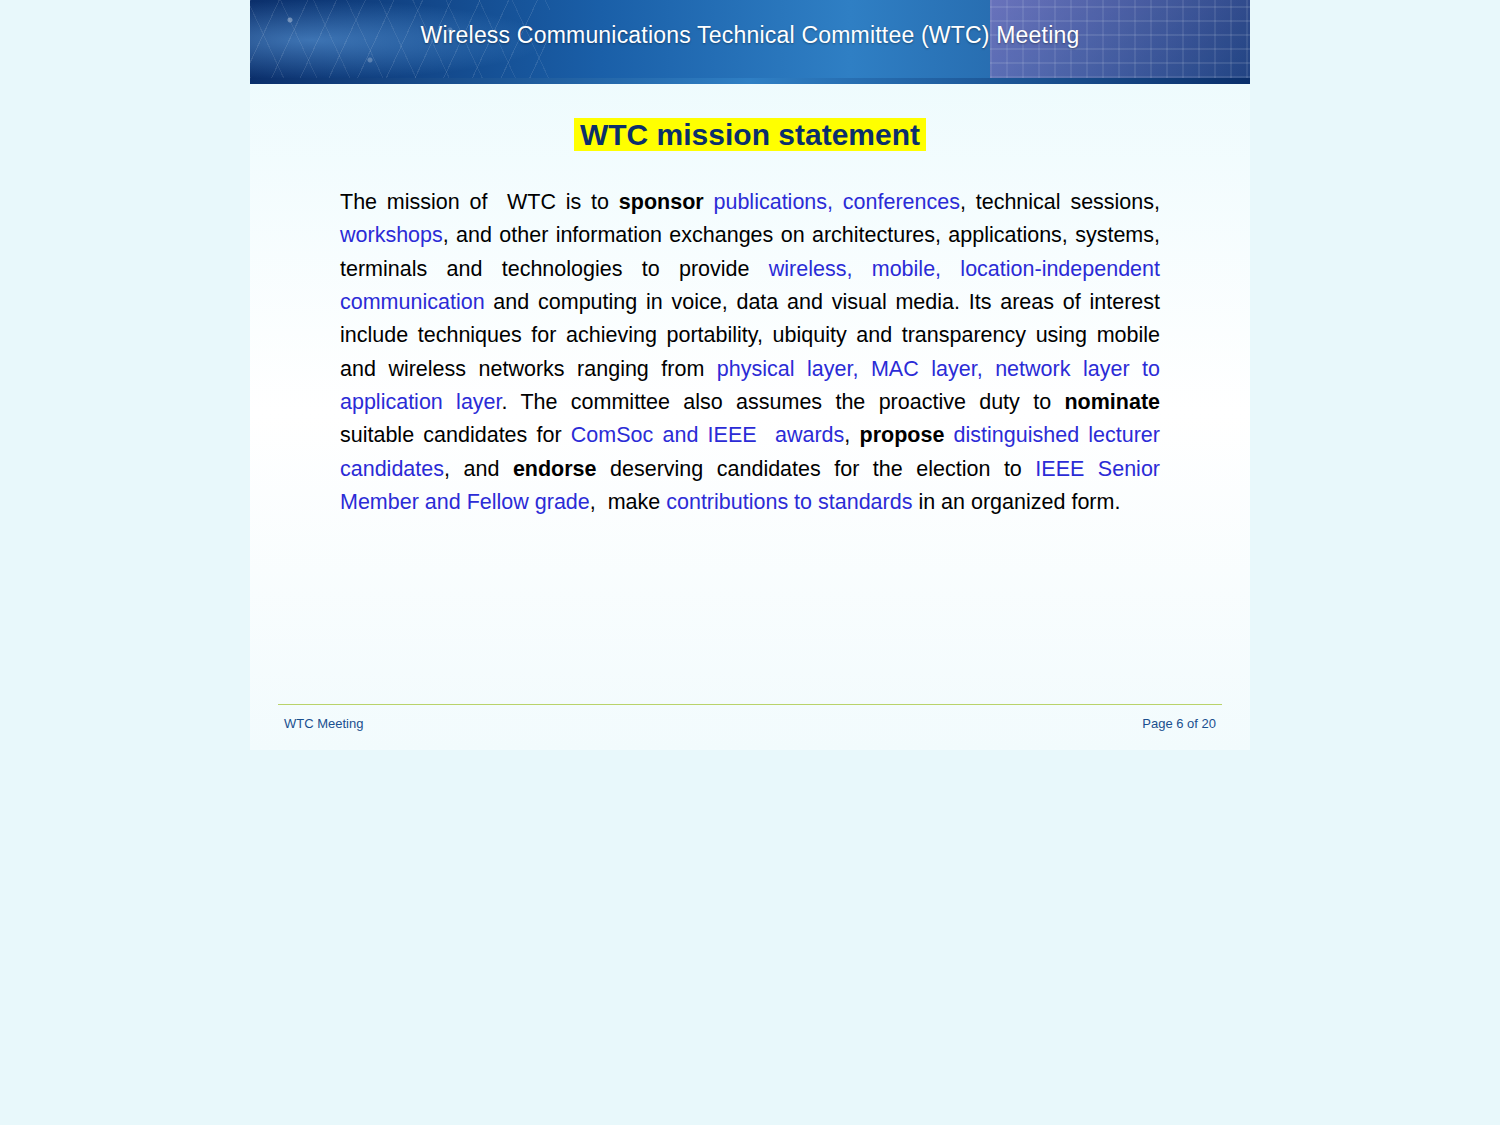Wireless Communications Technical Committee (WTC) Meeting
WTC mission statement
The mission of WTC is to sponsor publications, conferences, technical sessions, workshops, and other information exchanges on architectures, applications, systems, terminals and technologies to provide wireless, mobile, location-independent communication and computing in voice, data and visual media. Its areas of interest include techniques for achieving portability, ubiquity and transparency using mobile and wireless networks ranging from physical layer, MAC layer, network layer to application layer. The committee also assumes the proactive duty to nominate suitable candidates for ComSoc and IEEE awards, propose distinguished lecturer candidates, and endorse deserving candidates for the election to IEEE Senior Member and Fellow grade, make contributions to standards in an organized form.
WTC Meeting
Page 6 of 20